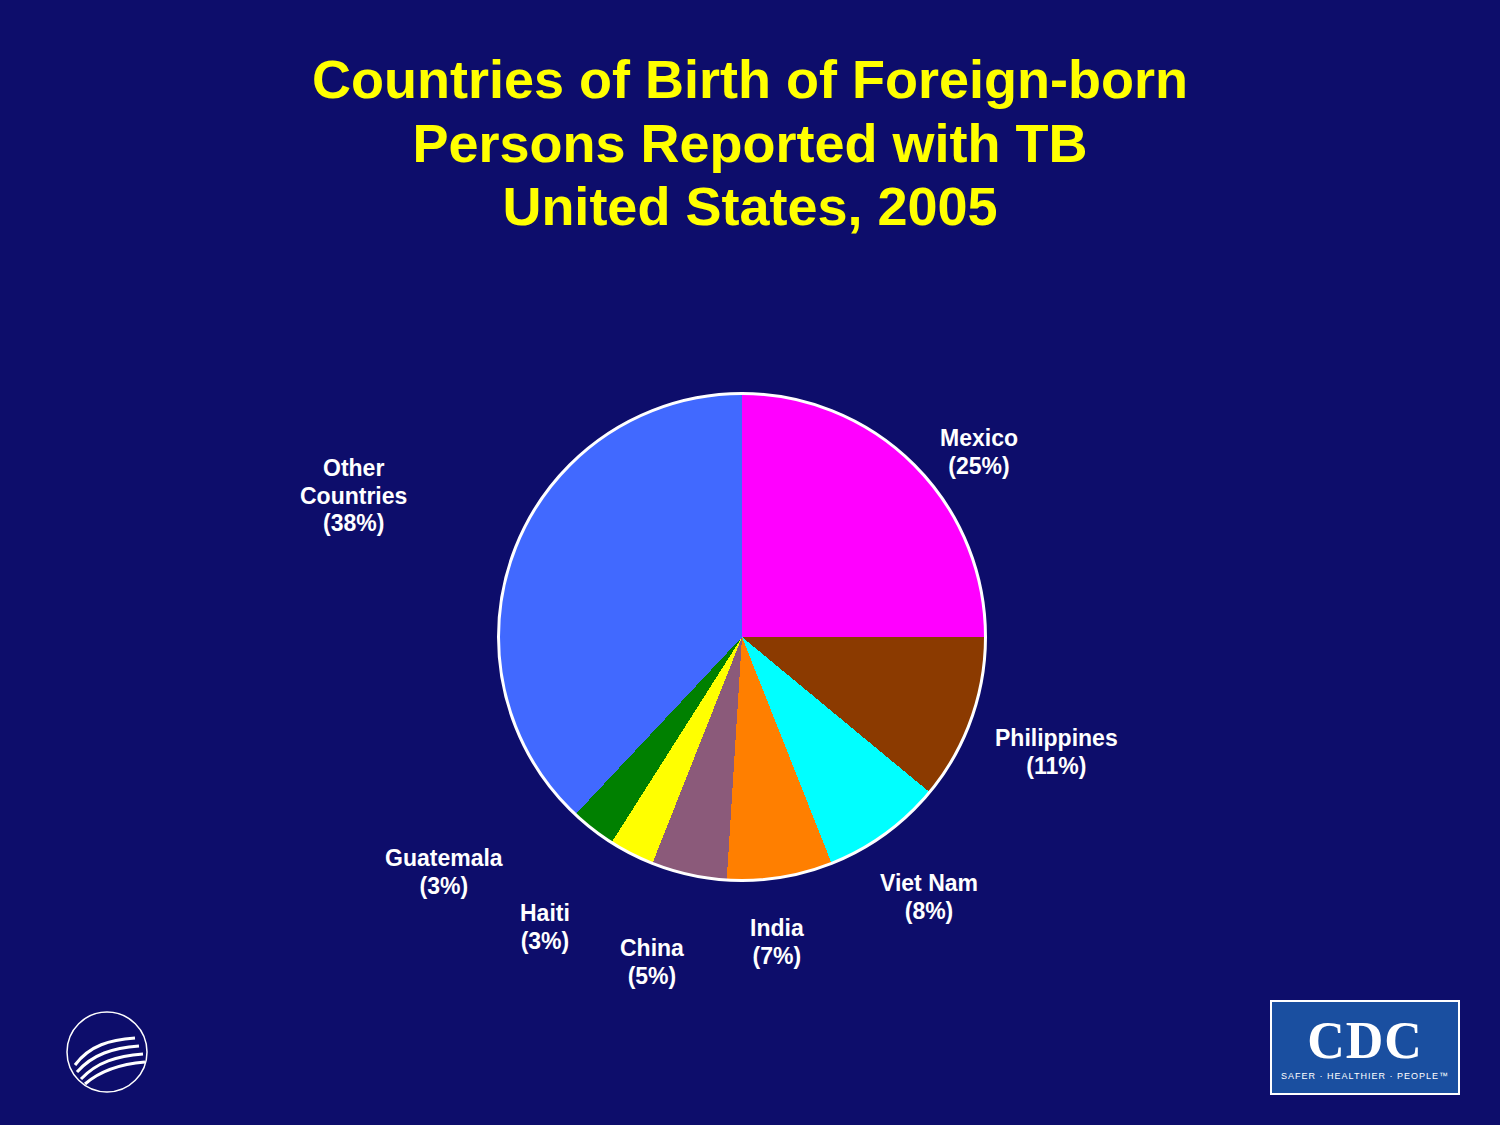Countries of Birth of Foreign-born
Persons Reported with TB
United States, 2005
Mexico
(25%)
Other
Countries
(38%)
Philippines
(11%)
Viet Nam
(8%)
India
(7%)
China
(5%)
Haiti
(3%)
Guatemala
(3%)
CDC SAFER · HEALTHIER · PEOPLE™